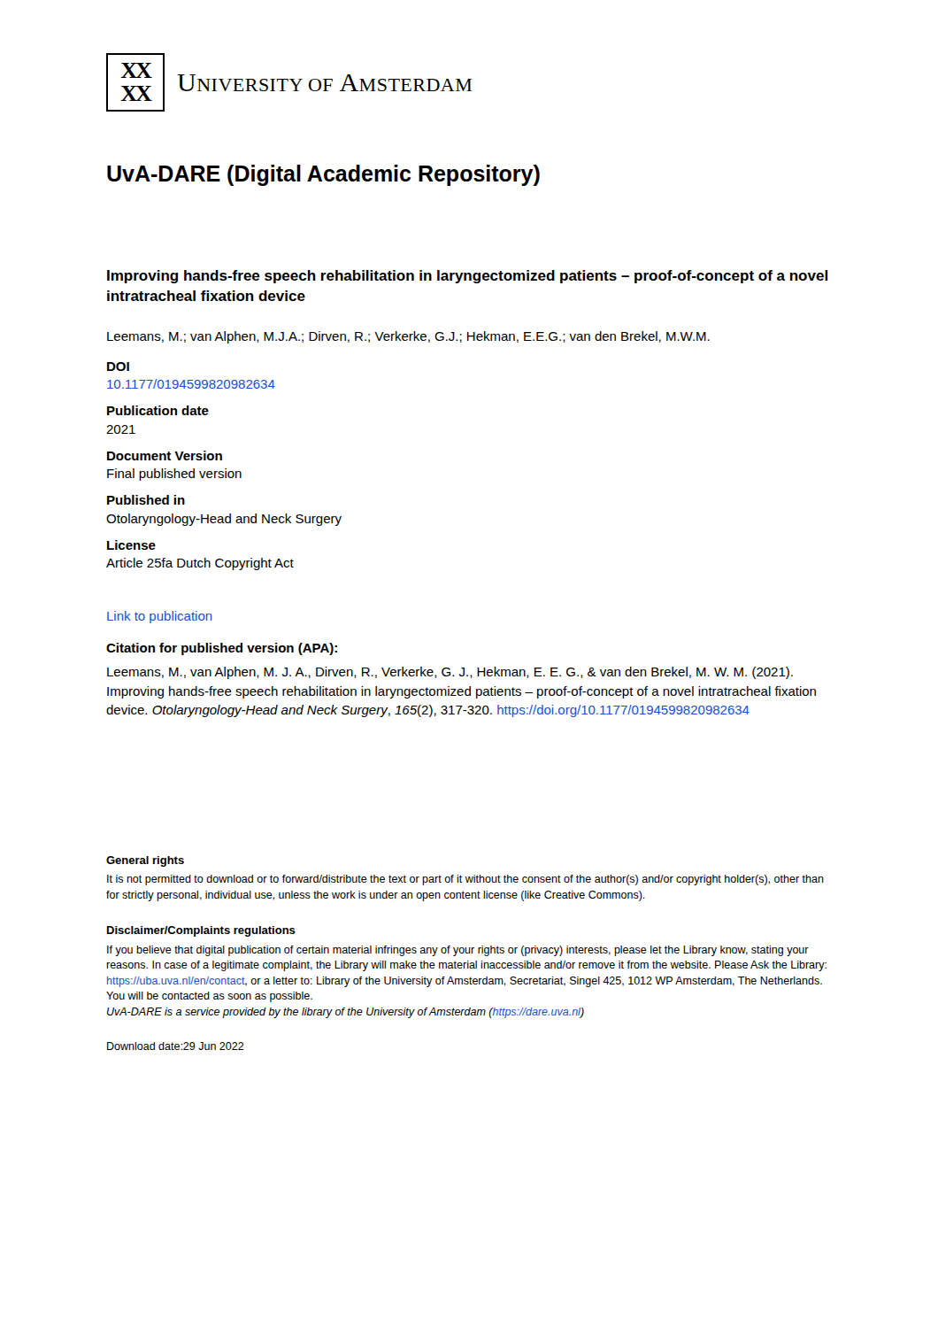XX
XX
UNIVERSITY OF AMSTERDAM
UvA-DARE (Digital Academic Repository)
Improving hands-free speech rehabilitation in laryngectomized patients – proof-of-concept of a novel intratracheal fixation device
Leemans, M.; van Alphen, M.J.A.; Dirven, R.; Verkerke, G.J.; Hekman, E.E.G.; van den Brekel, M.W.M.
DOI
10.1177/0194599820982634
Publication date
2021
Document Version
Final published version
Published in
Otolaryngology-Head and Neck Surgery
License
Article 25fa Dutch Copyright Act
Link to publication
Citation for published version (APA):
Leemans, M., van Alphen, M. J. A., Dirven, R., Verkerke, G. J., Hekman, E. E. G., & van den Brekel, M. W. M. (2021). Improving hands-free speech rehabilitation in laryngectomized patients – proof-of-concept of a novel intratracheal fixation device. Otolaryngology-Head and Neck Surgery, 165(2), 317-320. https://doi.org/10.1177/0194599820982634
General rights
It is not permitted to download or to forward/distribute the text or part of it without the consent of the author(s) and/or copyright holder(s), other than for strictly personal, individual use, unless the work is under an open content license (like Creative Commons).
Disclaimer/Complaints regulations
If you believe that digital publication of certain material infringes any of your rights or (privacy) interests, please let the Library know, stating your reasons. In case of a legitimate complaint, the Library will make the material inaccessible and/or remove it from the website. Please Ask the Library: https://uba.uva.nl/en/contact, or a letter to: Library of the University of Amsterdam, Secretariat, Singel 425, 1012 WP Amsterdam, The Netherlands. You will be contacted as soon as possible.
UvA-DARE is a service provided by the library of the University of Amsterdam (https://dare.uva.nl)
Download date:29 Jun 2022